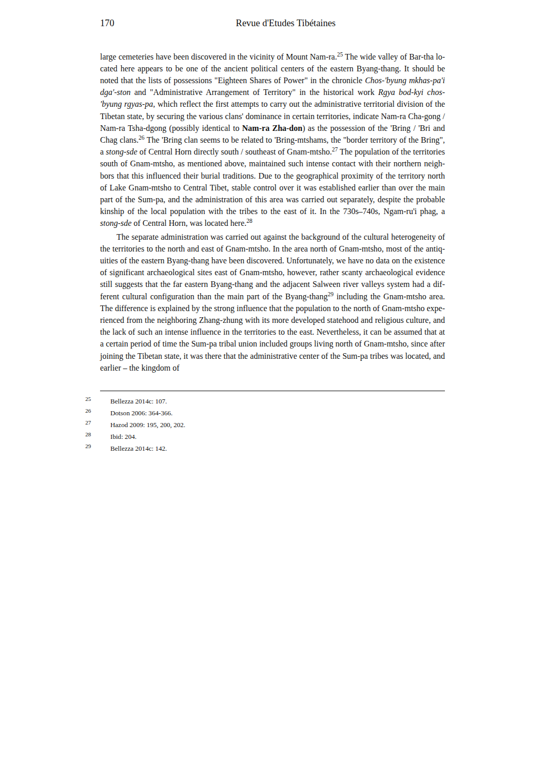170 Revue d'Etudes Tibétaines
large cemeteries have been discovered in the vicinity of Mount Nam-ra.25 The wide valley of Bar-tha located here appears to be one of the ancient political centers of the eastern Byang-thang. It should be noted that the lists of possessions "Eighteen Shares of Power" in the chronicle Chos-'byung mkhas-pa'i dga'-ston and "Administrative Arrangement of Territory" in the historical work Rgya bod-kyi chos-'byung rgyas-pa, which reflect the first attempts to carry out the administrative territorial division of the Tibetan state, by securing the various clans' dominance in certain territories, indicate Nam-ra Cha-gong / Nam-ra Tsha-dgong (possibly identical to Nam-ra Zha-don) as the possession of the 'Bring / 'Bri and Chag clans.26 The 'Bring clan seems to be related to 'Bring-mtshams, the "border territory of the Bring", a stong-sde of Central Horn directly south / southeast of Gnam-mtsho.27 The population of the territories south of Gnam-mtsho, as mentioned above, maintained such intense contact with their northern neighbors that this influenced their burial traditions. Due to the geographical proximity of the territory north of Lake Gnam-mtsho to Central Tibet, stable control over it was established earlier than over the main part of the Sum-pa, and the administration of this area was carried out separately, despite the probable kinship of the local population with the tribes to the east of it. In the 730s–740s, Ngam-ru'i phag, a stong-sde of Central Horn, was located here.28
The separate administration was carried out against the background of the cultural heterogeneity of the territories to the north and east of Gnam-mtsho. In the area north of Gnam-mtsho, most of the antiquities of the eastern Byang-thang have been discovered. Unfortunately, we have no data on the existence of significant archaeological sites east of Gnam-mtsho, however, rather scanty archaeological evidence still suggests that the far eastern Byang-thang and the adjacent Salween river valleys system had a different cultural configuration than the main part of the Byang-thang29 including the Gnam-mtsho area. The difference is explained by the strong influence that the population to the north of Gnam-mtsho experienced from the neighboring Zhang-zhung with its more developed statehood and religious culture, and the lack of such an intense influence in the territories to the east. Nevertheless, it can be assumed that at a certain period of time the Sum-pa tribal union included groups living north of Gnam-mtsho, since after joining the Tibetan state, it was there that the administrative center of the Sum-pa tribes was located, and earlier – the kingdom of
25 Bellezza 2014c: 107.
26 Dotson 2006: 364-366.
27 Hazod 2009: 195, 200, 202.
28 Ibid: 204.
29 Bellezza 2014c: 142.